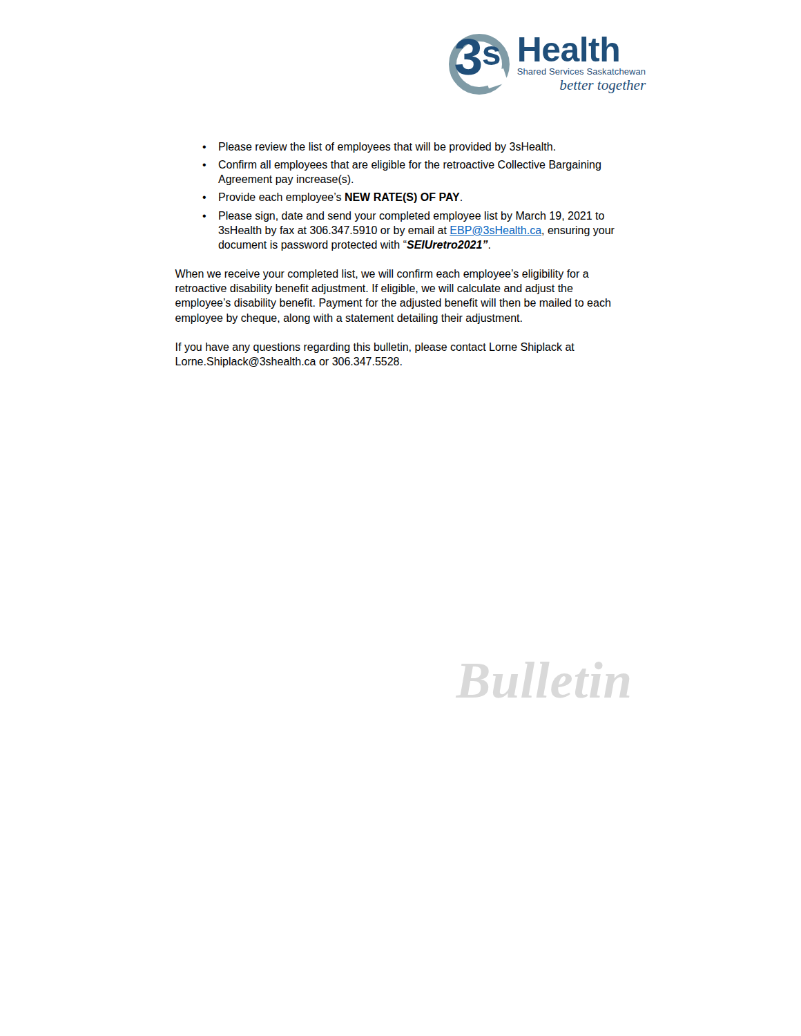3
s
Health
Shared Services Saskatchewan
better together
Please review the list of employees that will be provided by 3sHealth.
Confirm all employees that are eligible for the retroactive Collective Bargaining Agreement pay increase(s).
Provide each employee’s NEW RATE(S) OF PAY.
Please sign, date and send your completed employee list by March 19, 2021 to 3sHealth by fax at 306.347.5910 or by email at EBP@3sHealth.ca, ensuring your document is password protected with “SEIUretro2021”.
When we receive your completed list, we will confirm each employee’s eligibility for a retroactive disability benefit adjustment. If eligible, we will calculate and adjust the employee’s disability benefit. Payment for the adjusted benefit will then be mailed to each employee by cheque, along with a statement detailing their adjustment.
If you have any questions regarding this bulletin, please contact Lorne Shiplack at Lorne.Shiplack@3shealth.ca or 306.347.5528.
Bulletin